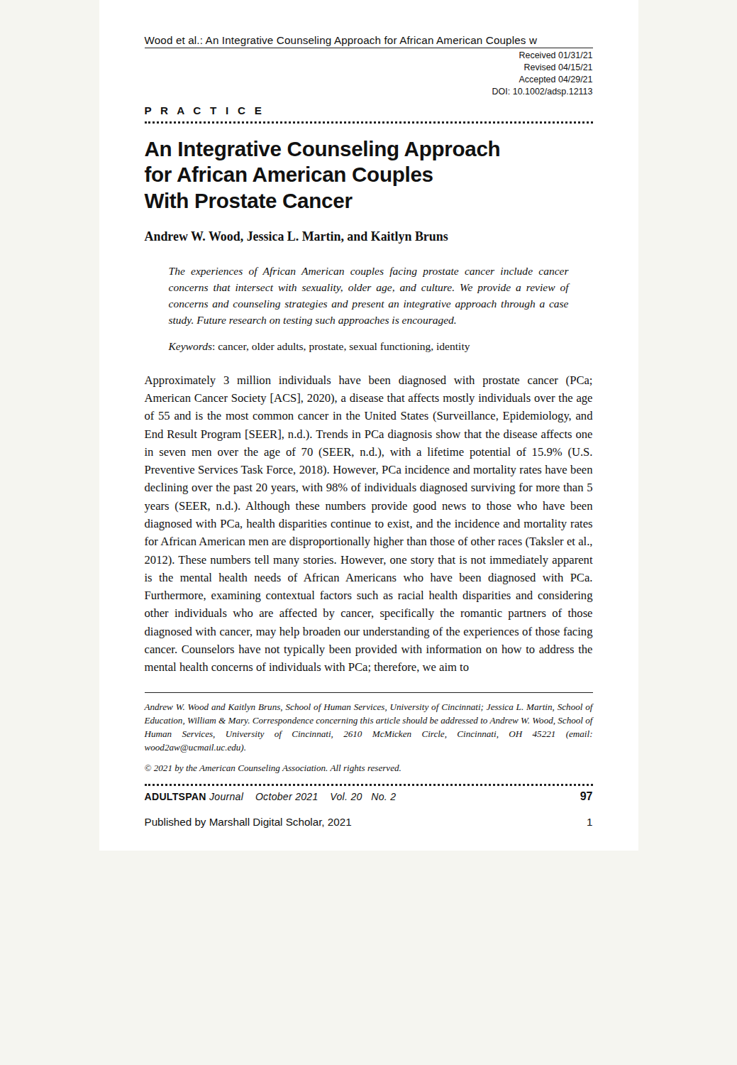Wood et al.: An Integrative Counseling Approach for African American Couples w
Received 01/31/21
Revised 04/15/21
Accepted 04/29/21
DOI: 10.1002/adsp.12113
P R A C T I C E
An Integrative Counseling Approach
for African American Couples
With Prostate Cancer
Andrew W. Wood, Jessica L. Martin, and Kaitlyn Bruns
The experiences of African American couples facing prostate cancer include cancer concerns that intersect with sexuality, older age, and culture. We provide a review of concerns and counseling strategies and present an integrative approach through a case study. Future research on testing such approaches is encouraged.
Keywords: cancer, older adults, prostate, sexual functioning, identity
Approximately 3 million individuals have been diagnosed with prostate cancer (PCa; American Cancer Society [ACS], 2020), a disease that affects mostly individuals over the age of 55 and is the most common cancer in the United States (Surveillance, Epidemiology, and End Result Program [SEER], n.d.). Trends in PCa diagnosis show that the disease affects one in seven men over the age of 70 (SEER, n.d.), with a lifetime potential of 15.9% (U.S. Preventive Services Task Force, 2018). However, PCa incidence and mortality rates have been declining over the past 20 years, with 98% of individuals diagnosed surviving for more than 5 years (SEER, n.d.). Although these numbers provide good news to those who have been diagnosed with PCa, health disparities continue to exist, and the incidence and mortality rates for African American men are disproportionally higher than those of other races (Taksler et al., 2012). These numbers tell many stories. However, one story that is not immediately apparent is the mental health needs of African Americans who have been diagnosed with PCa. Furthermore, examining contextual factors such as racial health disparities and considering other individuals who are affected by cancer, specifically the romantic partners of those diagnosed with cancer, may help broaden our understanding of the experiences of those facing cancer. Counselors have not typically been provided with information on how to address the mental health concerns of individuals with PCa; therefore, we aim to
Andrew W. Wood and Kaitlyn Bruns, School of Human Services, University of Cincinnati; Jessica L. Martin, School of Education, William & Mary. Correspondence concerning this article should be addressed to Andrew W. Wood, School of Human Services, University of Cincinnati, 2610 McMicken Circle, Cincinnati, OH 45221 (email: wood2aw@ucmail.uc.edu).
© 2021 by the American Counseling Association. All rights reserved.
ADULTSPAN Journal October 2021 Vol. 20 No. 2
97
Published by Marshall Digital Scholar, 2021
1